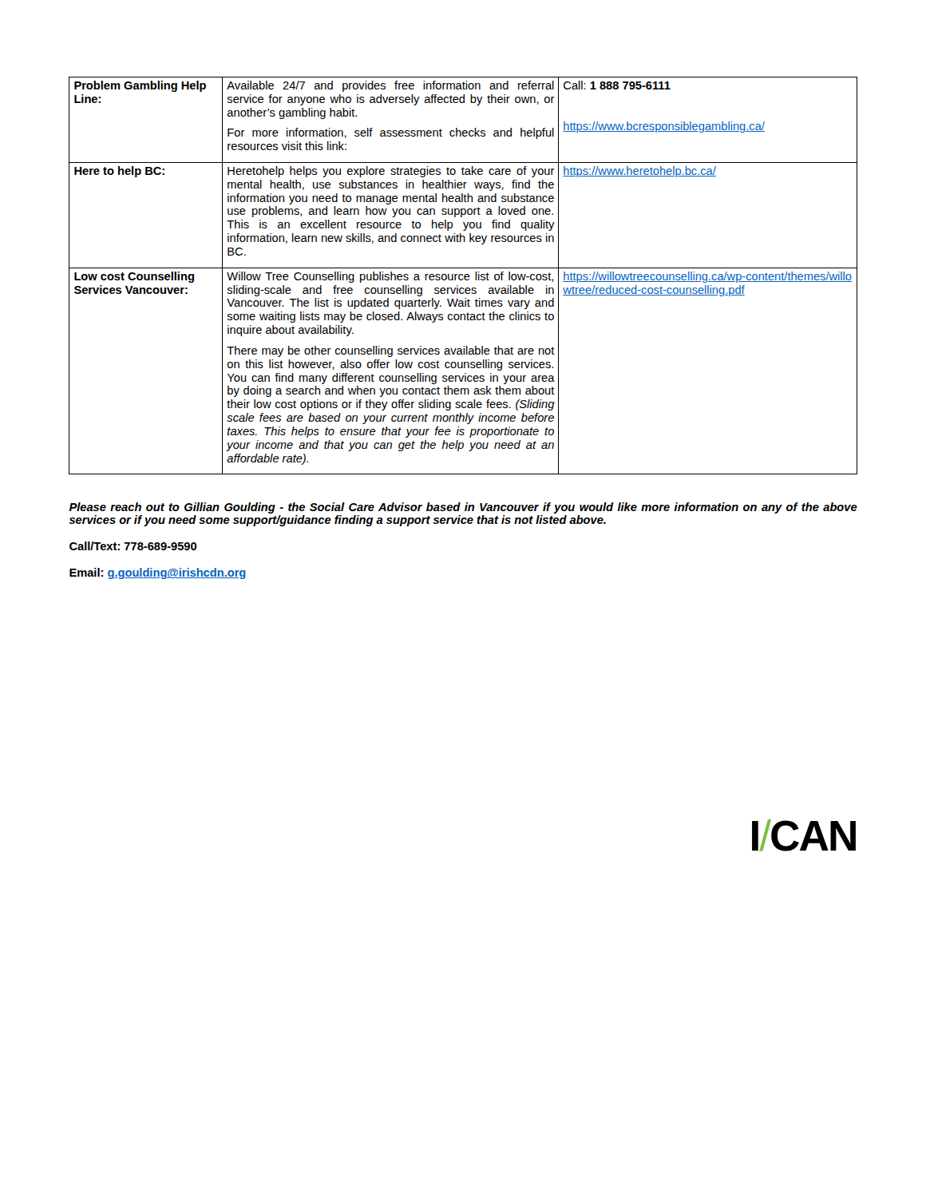| Problem Gambling Help Line: | Available 24/7 and provides free information and referral service for anyone who is adversely affected by their own, or another’s gambling habit. For more information, self assessment checks and helpful resources visit this link: | Call: 1 888 795-6111 https://www.bcresponsiblegambling.ca/ |
| Here to help BC: | Heretohelp helps you explore strategies to take care of your mental health, use substances in healthier ways, find the information you need to manage mental health and substance use problems, and learn how you can support a loved one. This is an excellent resource to help you find quality information, learn new skills, and connect with key resources in BC. | https://www.heretohelp.bc.ca/ |
| Low cost Counselling Services Vancouver: | Willow Tree Counselling publishes a resource list of low-cost, sliding-scale and free counselling services available in Vancouver. The list is updated quarterly. Wait times vary and some waiting lists may be closed. Always contact the clinics to inquire about availability. There may be other counselling services available that are not on this list however, also offer low cost counselling services. You can find many different counselling services in your area by doing a search and when you contact them ask them about their low cost options or if they offer sliding scale fees. (Sliding scale fees are based on your current monthly income before taxes. This helps to ensure that your fee is proportionate to your income and that you can get the help you need at an affordable rate). | https://willowtreecounselling.ca/wp-content/themes/willowtree/reduced-cost-counselling.pdf |
Please reach out to Gillian Goulding - the Social Care Advisor based in Vancouver if you would like more information on any of the above services or if you need some support/guidance finding a support service that is not listed above.
Call/Text: 778-689-9590
Email: g.goulding@irishcdn.org
I/CAN